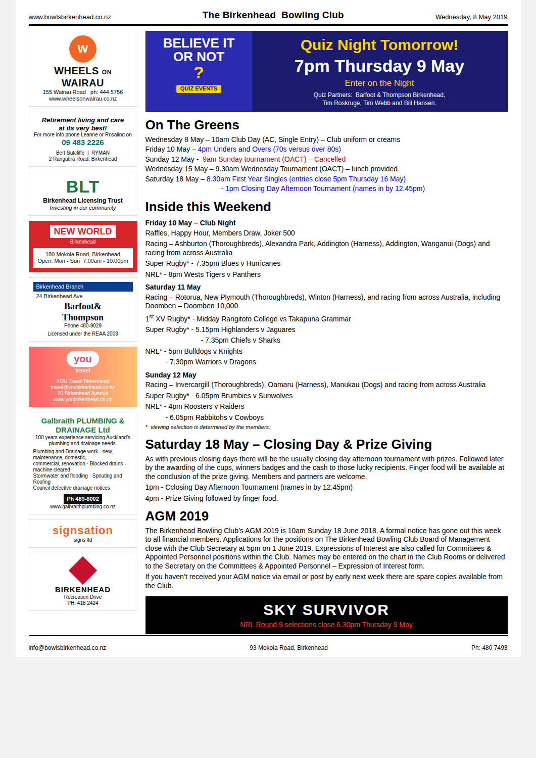www.bowlsbirkenhead.co.nz
The Birkenhead Bowling Club
Wednesday, 8 May 2019
W
WHEELS ON WAIRAU
155 Wairau Road ph: 444 5756
www.wheelsonwairau.co.nz
Retirement living and care
at its very best!
For more info phone Leanne or Rosalind on
09 483 2226
Bert Sutcliffe | RYMAN
2 Rangatira Road, Birkenhead
BLT
Birkenhead Licensing Trust
Investing in our community
NEW WORLD
Birkenhead
180 Mokoia Road, Birkenhead
Open: Mon - Sun 7.00am - 10.00pm
Birkenhead Branch
24 Birkenhead Ave
Barfoot&
Thompson
Phone 480-9029
Licensed under the REAA 2008
you
travel
YOU Travel Birkenhead
travel@youbirkenhead.co.nz
20 Birkenhead Avenue
www.youbirkenhead.co.nz
Galbraith PLUMBING & DRAINAGE Ltd
100 years experience servicing Auckland's plumbing and drainage needs.
Plumbing and Drainage work - new, maintenance, domestic,
commercial, renovation · Blocked drains - machine cleared
Stormwater and flooding · Spouting and Roofing
Council defective drainage notices
Ph 489-8002
www.galbraithplumbing.co.nz
signsation
signs ltd
BIRKENHEAD
Recreation Drive
PH: 418 2424
BELIEVE IT
OR NOT
?
QUIZ EVENTS
Quiz Night Tomorrow!
7pm Thursday 9 May
Enter on the Night
Quiz Partners: Barfoot & Thompson Birkenhead,
Tim Roskruge, Tim Webb and Bill Hansen.
On The Greens
Wednesday 8 May – 10am Club Day (AC, Single Entry) – Club uniform or creams
Friday 10 May – 4pm Unders and Overs (70s versus over 80s)
Sunday 12 May - 9am Sunday tournament (OACT) – Cancelled
Wednesday 15 May – 9.30am Wednesday Tournament (OACT) – lunch provided
Saturday 18 May – 8.30am First Year Singles (entries close 5pm Thursday 16 May)
- 1pm Closing Day Afternoon Tournament (names in by 12.45pm)
Inside this Weekend
Friday 10 May – Club Night
Raffles, Happy Hour, Members Draw, Joker 500
Racing – Ashburton (Thoroughbreds), Alexandra Park, Addington (Harness), Addington, Wanganui (Dogs) and racing from across Australia
Super Rugby* - 7.35pm Blues v Hurricanes
NRL* - 8pm Wests Tigers v Panthers
Saturday 11 May
Racing – Rotorua, New Plymouth (Thoroughbreds), Winton (Harness), and racing from across Australia, including Doomben – Doomben 10,000
1st XV Rugby* - Midday Rangitoto College vs Takapuna Grammar
Super Rugby* - 5.15pm Highlanders v Jaguares
- 7.35pm Chiefs v Sharks
NRL* - 5pm Bulldogs v Knights
- 7.30pm Warriors v Dragons
Sunday 12 May
Racing – Invercargill (Thoroughbreds), Oamaru (Harness), Manukau (Dogs) and racing from across Australia
Super Rugby* - 6.05pm Brumbies v Sunwolves
NRL* - 4pm Roosters v Raiders
- 6.05pm Rabbitohs v Cowboys
* viewing selection is determined by the members.
Saturday 18 May – Closing Day & Prize Giving
As with previous closing days there will be the usually closing day afternoon tournament with prizes. Followed later by the awarding of the cups, winners badges and the cash to those lucky recipients. Finger food will be available at the conclusion of the prize giving. Members and partners are welcome.
1pm - Cclosing Day Afternoon Tournament (names in by 12.45pm)
4pm - Prize Giving followed by finger food.
AGM 2019
The Birkenhead Bowling Club’s AGM 2019 is 10am Sunday 18 June 2018. A formal notice has gone out this week to all financial members. Applications for the positions on The Birkenhead Bowling Club Board of Management close with the Club Secretary at 5pm on 1 June 2019. Expressions of Interest are also called for Committees & Appointed Personnel positions within the Club. Names may be entered on the chart in the Club Rooms or delivered to the Secretary on the Committees & Appointed Personnel – Expression of Interest form.
If you haven’t received your AGM notice via email or post by early next week there are spare copies available from the Club.
SKY SURVIVOR
NRL Round 9 selections close 6.30pm Thursday 9 May
info@bowlsbirkenhead.co.nz
93 Mokoia Road, Birkenhead
Ph: 480 7493